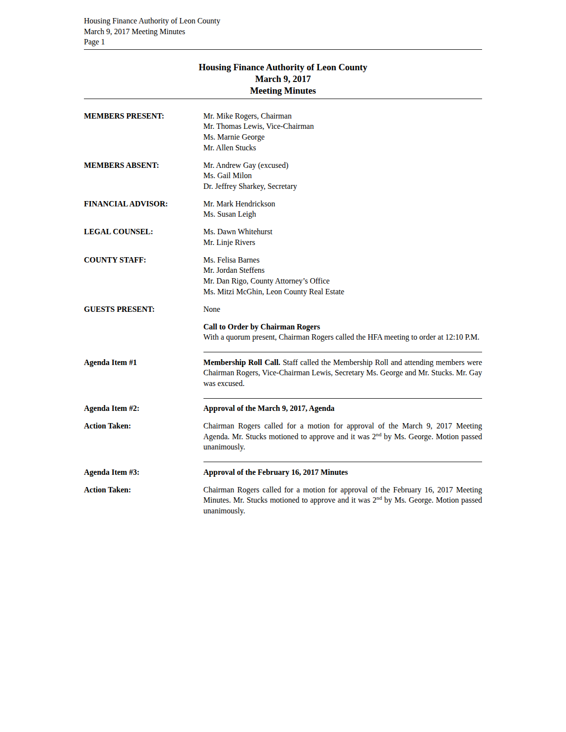Housing Finance Authority of Leon County
March 9, 2017 Meeting Minutes
Page 1
Housing Finance Authority of Leon County
March 9, 2017
Meeting Minutes
| MEMBERS PRESENT: | Mr. Mike Rogers, Chairman Mr. Thomas Lewis, Vice-Chairman Ms. Marnie George Mr. Allen Stucks |
| MEMBERS ABSENT: | Mr. Andrew Gay (excused) Ms. Gail Milon Dr. Jeffrey Sharkey, Secretary |
| FINANCIAL ADVISOR: | Mr. Mark Hendrickson Ms. Susan Leigh |
| LEGAL COUNSEL: | Ms. Dawn Whitehurst Mr. Linje Rivers |
| COUNTY STAFF: | Ms. Felisa Barnes Mr. Jordan Steffens Mr. Dan Rigo, County Attorney’s Office Ms. Mitzi McGhin, Leon County Real Estate |
| GUESTS PRESENT: | None |
| | Call to Order by Chairman Rogers With a quorum present, Chairman Rogers called the HFA meeting to order at 12:10 P.M. |
| Agenda Item #1 | Membership Roll Call. Staff called the Membership Roll and attending members were Chairman Rogers, Vice-Chairman Lewis, Secretary Ms. George and Mr. Stucks. Mr. Gay was excused. |
| Agenda Item #2: | Approval of the March 9, 2017, Agenda |
| Action Taken: | Chairman Rogers called for a motion for approval of the March 9, 2017 Meeting Agenda. Mr. Stucks motioned to approve and it was 2 nd by Ms. George. Motion passed unanimously. |
| Agenda Item #3: | Approval of the February 16, 2017 Minutes |
| Action Taken: | Chairman Rogers called for a motion for approval of the February 16, 2017 Meeting Minutes. Mr. Stucks motioned to approve and it was 2 nd by Ms. George. Motion passed unanimously. |